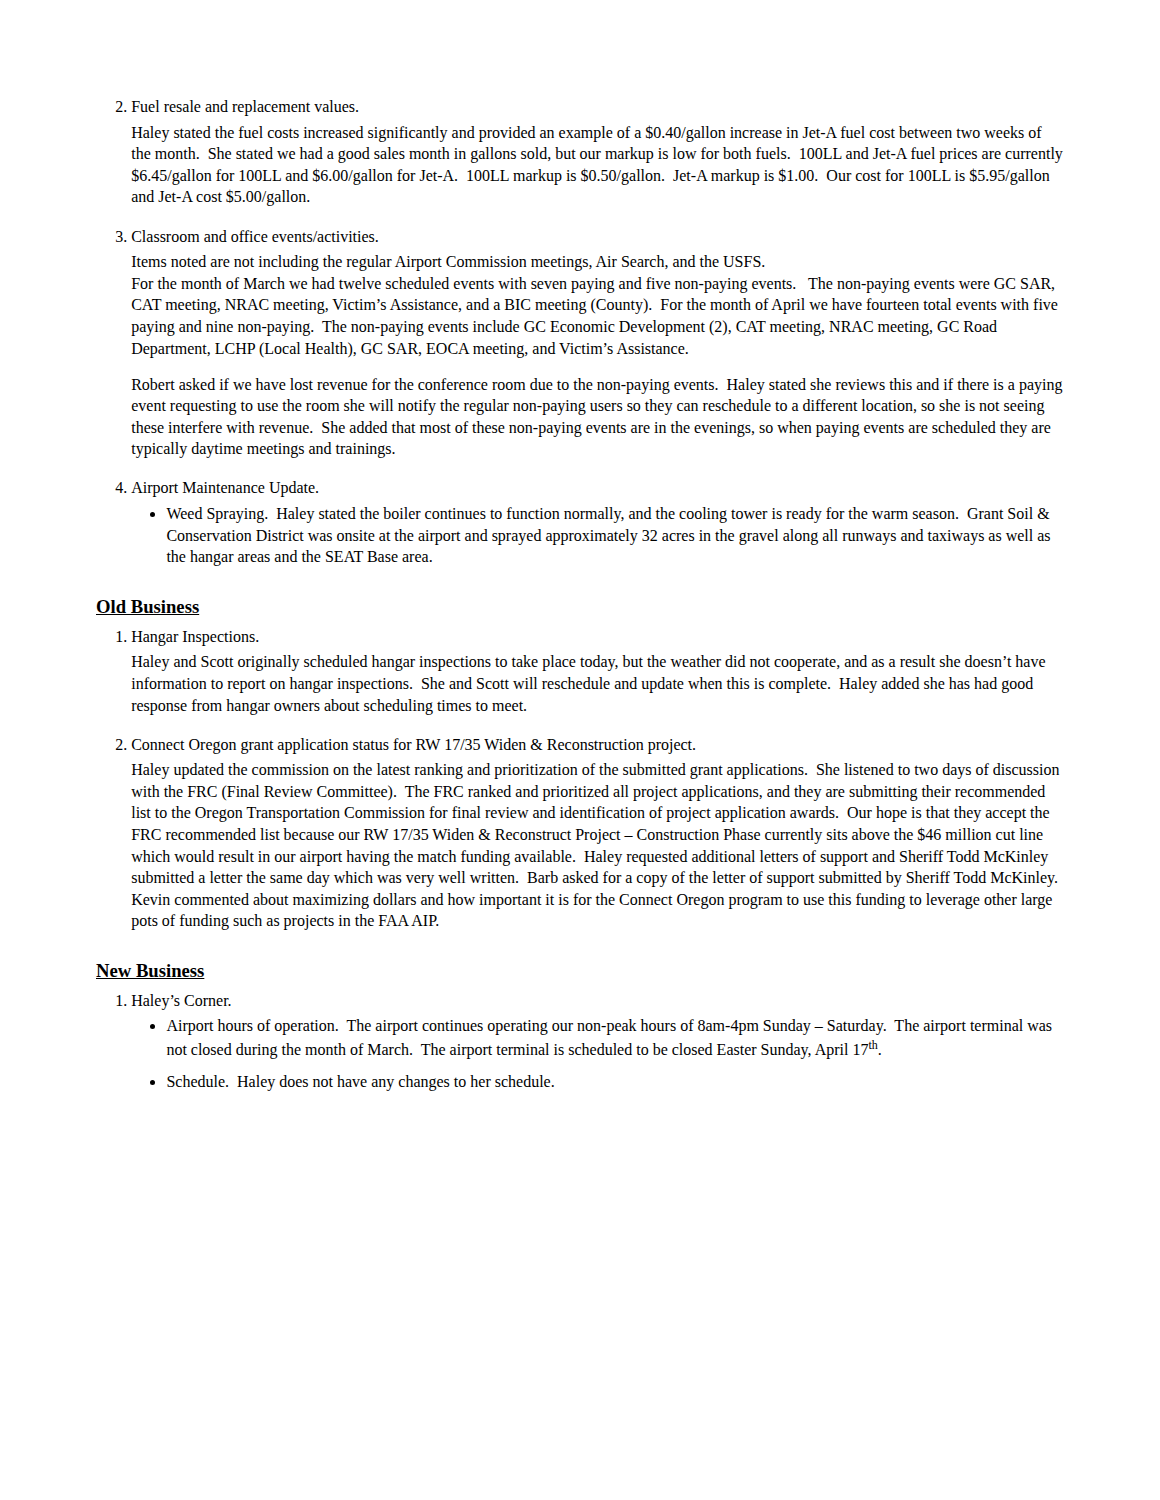Fuel resale and replacement values.
Haley stated the fuel costs increased significantly and provided an example of a $0.40/gallon increase in Jet-A fuel cost between two weeks of the month. She stated we had a good sales month in gallons sold, but our markup is low for both fuels. 100LL and Jet-A fuel prices are currently $6.45/gallon for 100LL and $6.00/gallon for Jet-A. 100LL markup is $0.50/gallon. Jet-A markup is $1.00. Our cost for 100LL is $5.95/gallon and Jet-A cost $5.00/gallon.
Classroom and office events/activities.
Items noted are not including the regular Airport Commission meetings, Air Search, and the USFS.
For the month of March we had twelve scheduled events with seven paying and five non-paying events. The non-paying events were GC SAR, CAT meeting, NRAC meeting, Victim’s Assistance, and a BIC meeting (County). For the month of April we have fourteen total events with five paying and nine non-paying. The non-paying events include GC Economic Development (2), CAT meeting, NRAC meeting, GC Road Department, LCHP (Local Health), GC SAR, EOCA meeting, and Victim’s Assistance.
Robert asked if we have lost revenue for the conference room due to the non-paying events. Haley stated she reviews this and if there is a paying event requesting to use the room she will notify the regular non-paying users so they can reschedule to a different location, so she is not seeing these interfere with revenue. She added that most of these non-paying events are in the evenings, so when paying events are scheduled they are typically daytime meetings and trainings.
Airport Maintenance Update.
Weed Spraying. Haley stated the boiler continues to function normally, and the cooling tower is ready for the warm season. Grant Soil & Conservation District was onsite at the airport and sprayed approximately 32 acres in the gravel along all runways and taxiways as well as the hangar areas and the SEAT Base area.
Old Business
Hangar Inspections.
Haley and Scott originally scheduled hangar inspections to take place today, but the weather did not cooperate, and as a result she doesn’t have information to report on hangar inspections. She and Scott will reschedule and update when this is complete. Haley added she has had good response from hangar owners about scheduling times to meet.
Connect Oregon grant application status for RW 17/35 Widen & Reconstruction project.
Haley updated the commission on the latest ranking and prioritization of the submitted grant applications. She listened to two days of discussion with the FRC (Final Review Committee). The FRC ranked and prioritized all project applications, and they are submitting their recommended list to the Oregon Transportation Commission for final review and identification of project application awards. Our hope is that they accept the FRC recommended list because our RW 17/35 Widen & Reconstruct Project – Construction Phase currently sits above the $46 million cut line which would result in our airport having the match funding available. Haley requested additional letters of support and Sheriff Todd McKinley submitted a letter the same day which was very well written. Barb asked for a copy of the letter of support submitted by Sheriff Todd McKinley. Kevin commented about maximizing dollars and how important it is for the Connect Oregon program to use this funding to leverage other large pots of funding such as projects in the FAA AIP.
New Business
Haley’s Corner.
Airport hours of operation. The airport continues operating our non-peak hours of 8am-4pm Sunday – Saturday. The airport terminal was not closed during the month of March. The airport terminal is scheduled to be closed Easter Sunday, April 17th.
Schedule. Haley does not have any changes to her schedule.